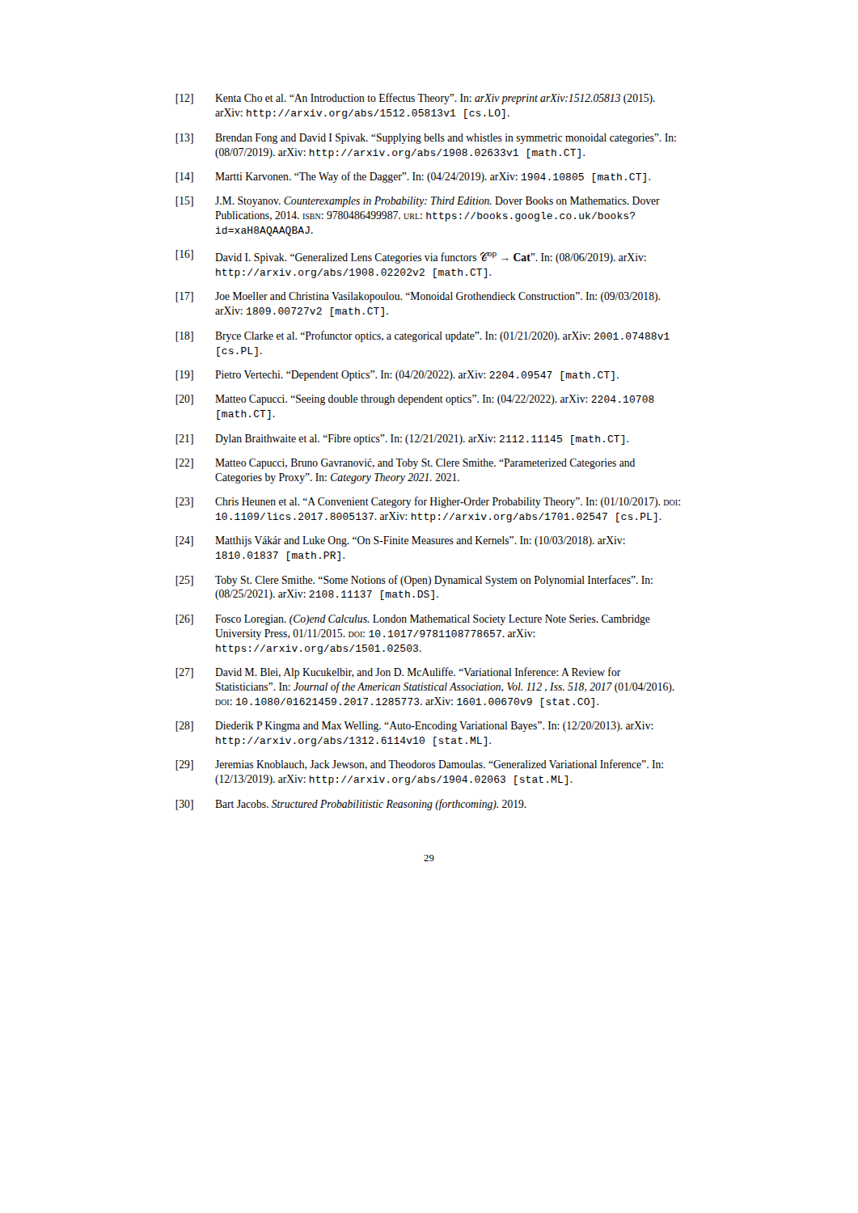[12] Kenta Cho et al. “An Introduction to Effectus Theory”. In: arXiv preprint arXiv:1512.05813 (2015). arXiv: http://arxiv.org/abs/1512.05813v1 [cs.LO].
[13] Brendan Fong and David I Spivak. “Supplying bells and whistles in symmetric monoidal categories”. In: (08/07/2019). arXiv: http://arxiv.org/abs/1908.02633v1 [math.CT].
[14] Martti Karvonen. “The Way of the Dagger”. In: (04/24/2019). arXiv: 1904.10805 [math.CT].
[15] J.M. Stoyanov. Counterexamples in Probability: Third Edition. Dover Books on Mathematics. Dover Publications, 2014. isbn: 9780486499987. url: https://books.google.co.uk/books?id=xaH8AQAAQBAJ.
[16] David I. Spivak. “Generalized Lens Categories via functors 𝒞op → Cat”. In: (08/06/2019). arXiv: http://arxiv.org/abs/1908.02202v2 [math.CT].
[17] Joe Moeller and Christina Vasilakopoulou. “Monoidal Grothendieck Construction”. In: (09/03/2018). arXiv: 1809.00727v2 [math.CT].
[18] Bryce Clarke et al. “Profunctor optics, a categorical update”. In: (01/21/2020). arXiv: 2001.07488v1 [cs.PL].
[19] Pietro Vertechi. “Dependent Optics”. In: (04/20/2022). arXiv: 2204.09547 [math.CT].
[20] Matteo Capucci. “Seeing double through dependent optics”. In: (04/22/2022). arXiv: 2204.10708 [math.CT].
[21] Dylan Braithwaite et al. “Fibre optics”. In: (12/21/2021). arXiv: 2112.11145 [math.CT].
[22] Matteo Capucci, Bruno Gavranović, and Toby St. Clere Smithe. “Parameterized Categories and Categories by Proxy”. In: Category Theory 2021. 2021.
[23] Chris Heunen et al. “A Convenient Category for Higher-Order Probability Theory”. In: (01/10/2017). doi: 10.1109/lics.2017.8005137. arXiv: http://arxiv.org/abs/1701.02547 [cs.PL].
[24] Matthijs Vákár and Luke Ong. “On S-Finite Measures and Kernels”. In: (10/03/2018). arXiv: 1810.01837 [math.PR].
[25] Toby St. Clere Smithe. “Some Notions of (Open) Dynamical System on Polynomial Interfaces”. In: (08/25/2021). arXiv: 2108.11137 [math.DS].
[26] Fosco Loregian. (Co)end Calculus. London Mathematical Society Lecture Note Series. Cambridge University Press, 01/11/2015. doi: 10.1017/9781108778657. arXiv: https://arxiv.org/abs/1501.02503.
[27] David M. Blei, Alp Kucukelbir, and Jon D. McAuliffe. “Variational Inference: A Review for Statisticians”. In: Journal of the American Statistical Association, Vol. 112 , Iss. 518, 2017 (01/04/2016). doi: 10.1080/01621459.2017.1285773. arXiv: 1601.00670v9 [stat.CO].
[28] Diederik P Kingma and Max Welling. “Auto-Encoding Variational Bayes”. In: (12/20/2013). arXiv: http://arxiv.org/abs/1312.6114v10 [stat.ML].
[29] Jeremias Knoblauch, Jack Jewson, and Theodoros Damoulas. “Generalized Variational Inference”. In: (12/13/2019). arXiv: http://arxiv.org/abs/1904.02063 [stat.ML].
[30] Bart Jacobs. Structured Probabilitistic Reasoning (forthcoming). 2019.
29